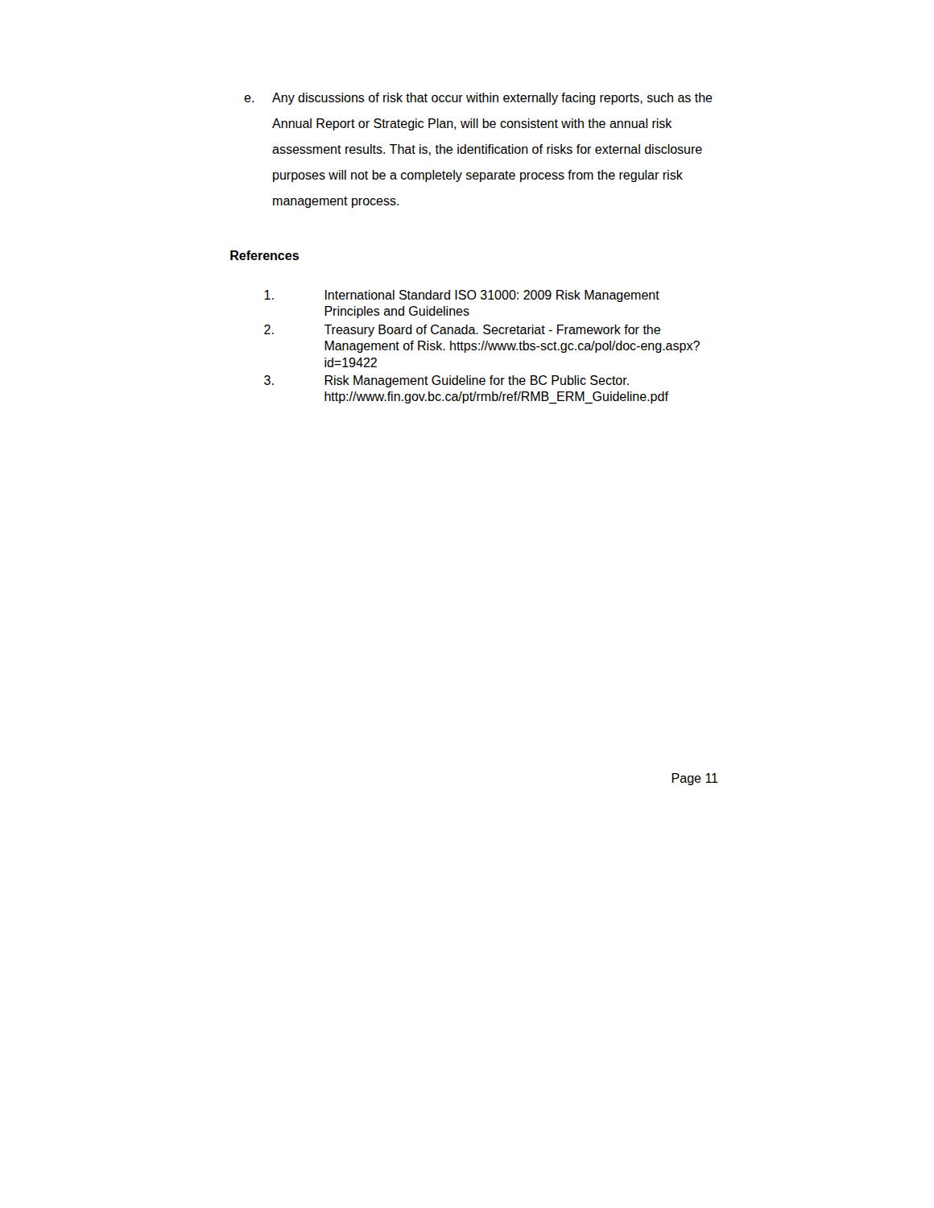Any discussions of risk that occur within externally facing reports, such as the Annual Report or Strategic Plan, will be consistent with the annual risk assessment results. That is, the identification of risks for external disclosure purposes will not be a completely separate process from the regular risk management process.
References
1. International Standard ISO 31000: 2009 Risk Management Principles and Guidelines
2. Treasury Board of Canada. Secretariat - Framework for the Management of Risk. https://www.tbs-sct.gc.ca/pol/doc-eng.aspx?id=19422
3. Risk Management Guideline for the BC Public Sector. http://www.fin.gov.bc.ca/pt/rmb/ref/RMB_ERM_Guideline.pdf
Page 11